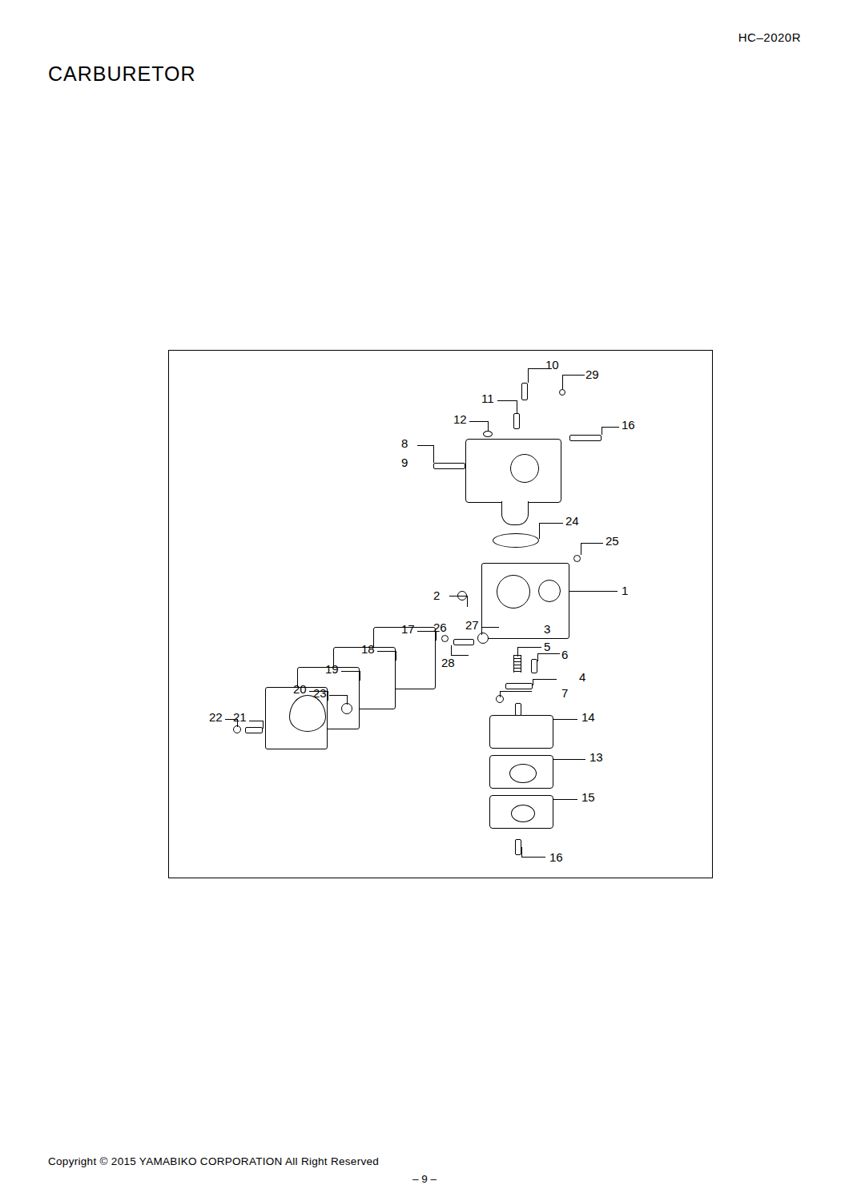HC–2020R
CARBURETOR
10 29 11 12 8 16 9 24 25 1 2 3 5 6 4 7 14 13 15 16 17 18 19 20 23 21 22 26 27 28
Copyright © 2015 YAMABIKO CORPORATION All Right Reserved
– 9 –